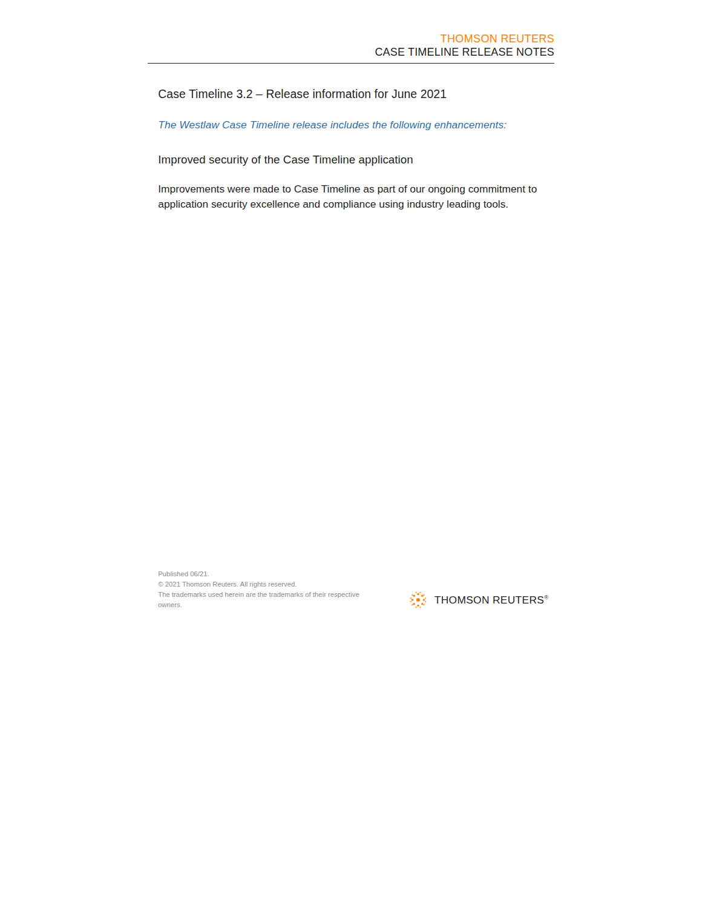THOMSON REUTERS
CASE TIMELINE RELEASE NOTES
Case Timeline 3.2 – Release information for June 2021
The Westlaw Case Timeline release includes the following enhancements:
Improved security of the Case Timeline application
Improvements were made to Case Timeline as part of our ongoing commitment to application security excellence and compliance using industry leading tools.
Published 06/21.
© 2021 Thomson Reuters. All rights reserved.
The trademarks used herein are the trademarks of their respective owners.
THOMSON REUTERS®